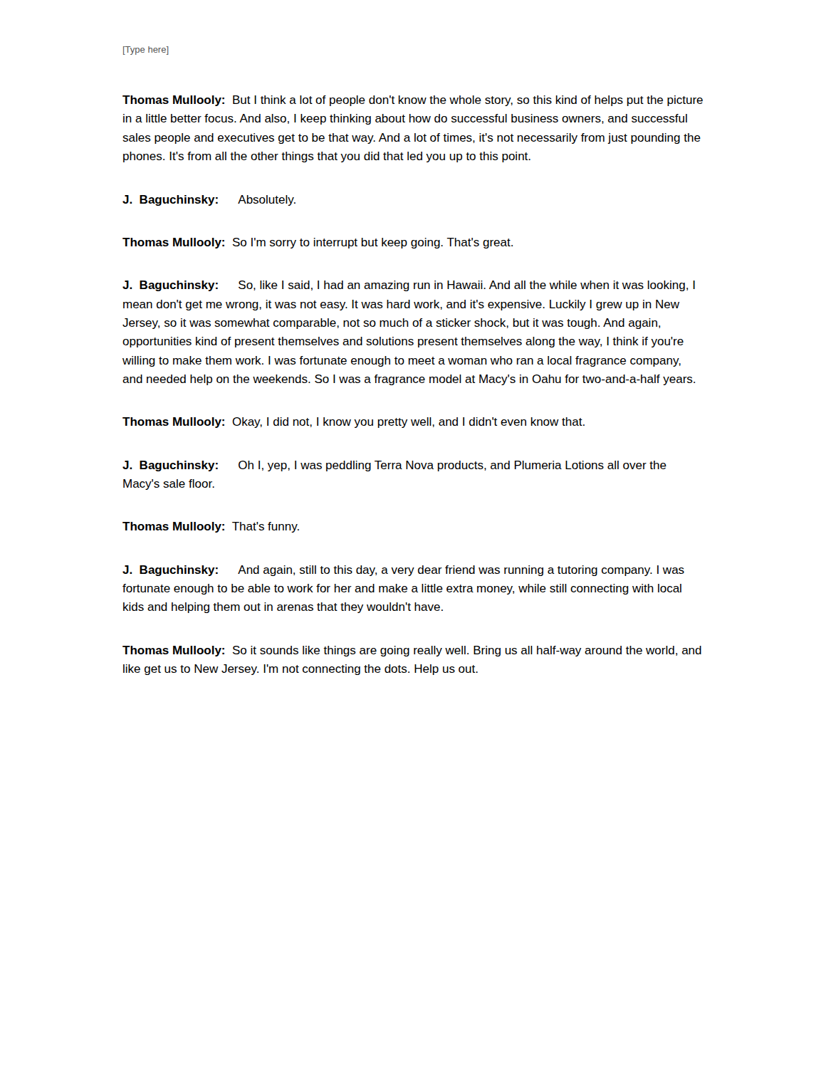[Type here]
Thomas Mullooly: But I think a lot of people don't know the whole story, so this kind of helps put the picture in a little better focus. And also, I keep thinking about how do successful business owners, and successful sales people and executives get to be that way. And a lot of times, it's not necessarily from just pounding the phones. It's from all the other things that you did that led you up to this point.
J. Baguchinsky: Absolutely.
Thomas Mullooly: So I'm sorry to interrupt but keep going. That's great.
J. Baguchinsky: So, like I said, I had an amazing run in Hawaii. And all the while when it was looking, I mean don't get me wrong, it was not easy. It was hard work, and it's expensive. Luckily I grew up in New Jersey, so it was somewhat comparable, not so much of a sticker shock, but it was tough. And again, opportunities kind of present themselves and solutions present themselves along the way, I think if you're willing to make them work. I was fortunate enough to meet a woman who ran a local fragrance company, and needed help on the weekends. So I was a fragrance model at Macy's in Oahu for two-and-a-half years.
Thomas Mullooly: Okay, I did not, I know you pretty well, and I didn't even know that.
J. Baguchinsky: Oh I, yep, I was peddling Terra Nova products, and Plumeria Lotions all over the Macy's sale floor.
Thomas Mullooly: That's funny.
J. Baguchinsky: And again, still to this day, a very dear friend was running a tutoring company. I was fortunate enough to be able to work for her and make a little extra money, while still connecting with local kids and helping them out in arenas that they wouldn't have.
Thomas Mullooly: So it sounds like things are going really well. Bring us all half-way around the world, and like get us to New Jersey. I'm not connecting the dots. Help us out.